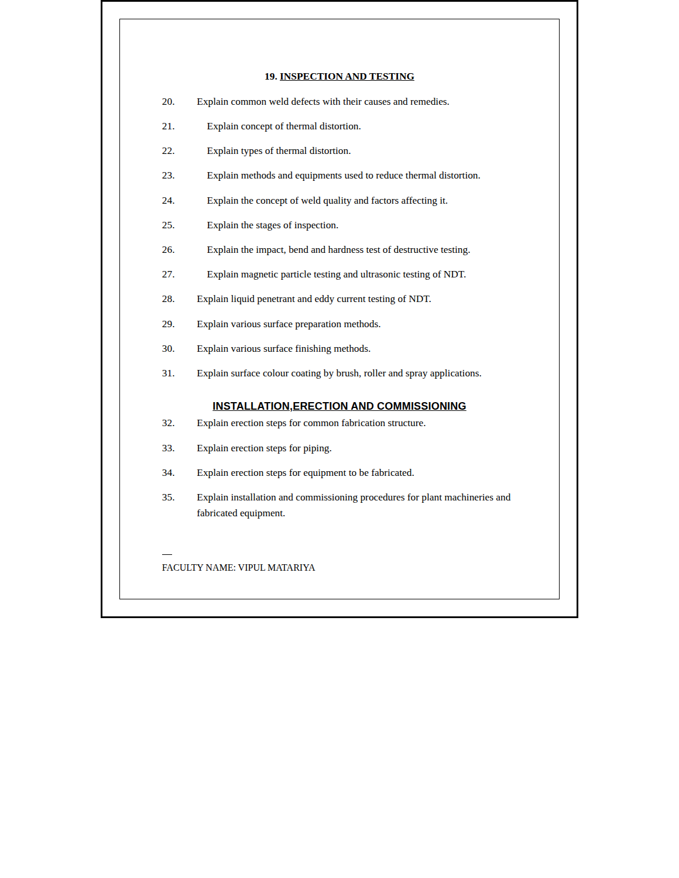19. INSPECTION AND TESTING
20. Explain common weld defects with their causes and remedies.
21. Explain concept of thermal distortion.
22. Explain types of thermal distortion.
23. Explain methods and equipments used to reduce thermal distortion.
24. Explain the concept of weld quality and factors affecting it.
25. Explain the stages of inspection.
26. Explain the impact, bend and hardness test of destructive testing.
27. Explain magnetic particle testing and ultrasonic testing of NDT.
28. Explain liquid penetrant and eddy current testing of NDT.
29. Explain various surface preparation methods.
30. Explain various surface finishing methods.
31. Explain surface colour coating by brush, roller and spray applications.
INSTALLATION,ERECTION AND COMMISSIONING
32. Explain erection steps for common fabrication structure.
33. Explain erection steps for piping.
34. Explain erection steps for equipment to be fabricated.
35. Explain installation and commissioning procedures for plant machineries and fabricated equipment.
FACULTY NAME: VIPUL MATARIYA